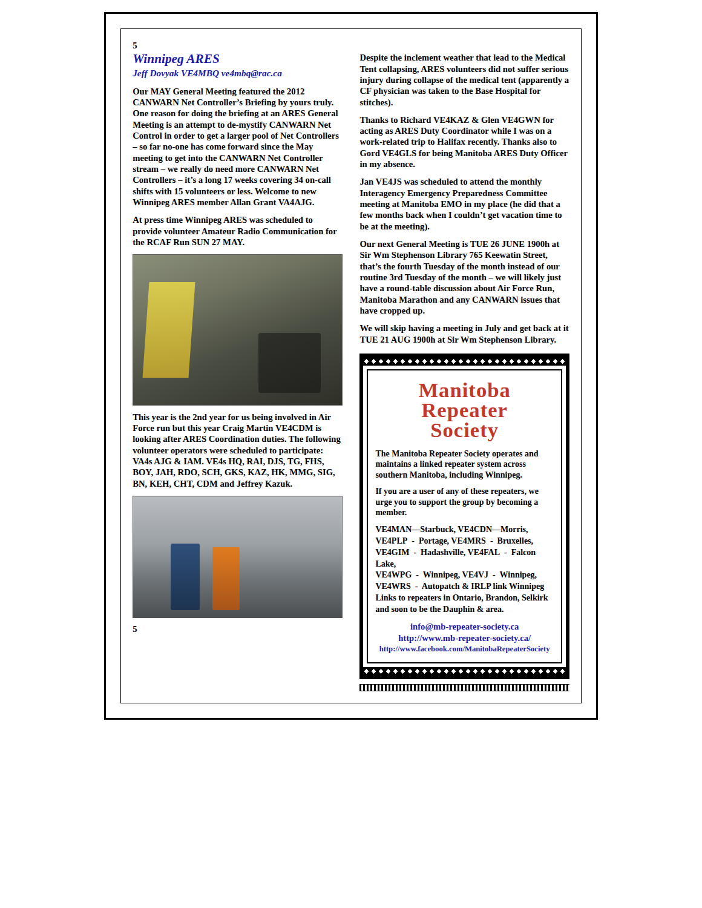5
Winnipeg ARES
Jeff Dovyak VE4MBQ ve4mbq@rac.ca
Our MAY General Meeting featured the 2012 CANWARN Net Controller’s Briefing by yours truly. One reason for doing the briefing at an ARES General Meeting is an attempt to de-mystify CANWARN Net Control in order to get a larger pool of Net Controllers – so far no-one has come forward since the May meeting to get into the CANWARN Net Controller stream – we really do need more CANWARN Net Controllers – it’s a long 17 weeks covering 34 on-call shifts with 15 volunteers or less. Welcome to new Winnipeg ARES member Allan Grant VA4AJG.
At press time Winnipeg ARES was scheduled to provide volunteer Amateur Radio Communication for the RCAF Run SUN 27 MAY.
This year is the 2nd year for us being involved in Air Force run but this year Craig Martin VE4CDM is looking after ARES Coordination duties. The following volunteer operators were scheduled to participate: VA4s AJG & IAM. VE4s HQ, RAI, DJS, TG, FHS, BOY, JAH, RDO, SCH, GKS, KAZ, HK, MMG, SIG, BN, KEH, CHT, CDM and Jeffrey Kazuk.
5
Despite the inclement weather that lead to the Medical Tent collapsing, ARES volunteers did not suffer serious injury during collapse of the medical tent (apparently a CF physician was taken to the Base Hospital for stitches).
Thanks to Richard VE4KAZ & Glen VE4GWN for acting as ARES Duty Coordinator while I was on a work-related trip to Halifax recently. Thanks also to Gord VE4GLS for being Manitoba ARES Duty Officer in my absence.
Jan VE4JS was scheduled to attend the monthly Interagency Emergency Preparedness Committee meeting at Manitoba EMO in my place (he did that a few months back when I couldn’t get vacation time to be at the meeting).
Our next General Meeting is TUE 26 JUNE 1900h at Sir Wm Stephenson Library 765 Keewatin Street, that’s the fourth Tuesday of the month instead of our routine 3rd Tuesday of the month – we will likely just have a round-table discussion about Air Force Run, Manitoba Marathon and any CANWARN issues that have cropped up.
We will skip having a meeting in July and get back at it TUE 21 AUG 1900h at Sir Wm Stephenson Library.
Manitoba Repeater
Society
The Manitoba Repeater Society operates and maintains a linked repeater system across southern Manitoba, including Winnipeg.
If you are a user of any of these repeaters, we urge you to support the group by becoming a member.
VE4MAN—Starbuck, VE4CDN—Morris,
VE4PLP - Portage, VE4MRS - Bruxelles,
VE4GIM - Hadashville, VE4FAL - Falcon Lake,
VE4WPG - Winnipeg, VE4VJ - Winnipeg,
VE4WRS - Autopatch & IRLP link Winnipeg
Links to repeaters in Ontario, Brandon, Selkirk
and soon to be the Dauphin & area.
info@mb-repeater-society.ca http://www.mb-repeater-society.ca/ http://www.facebook.com/ManitobaRepeaterSociety